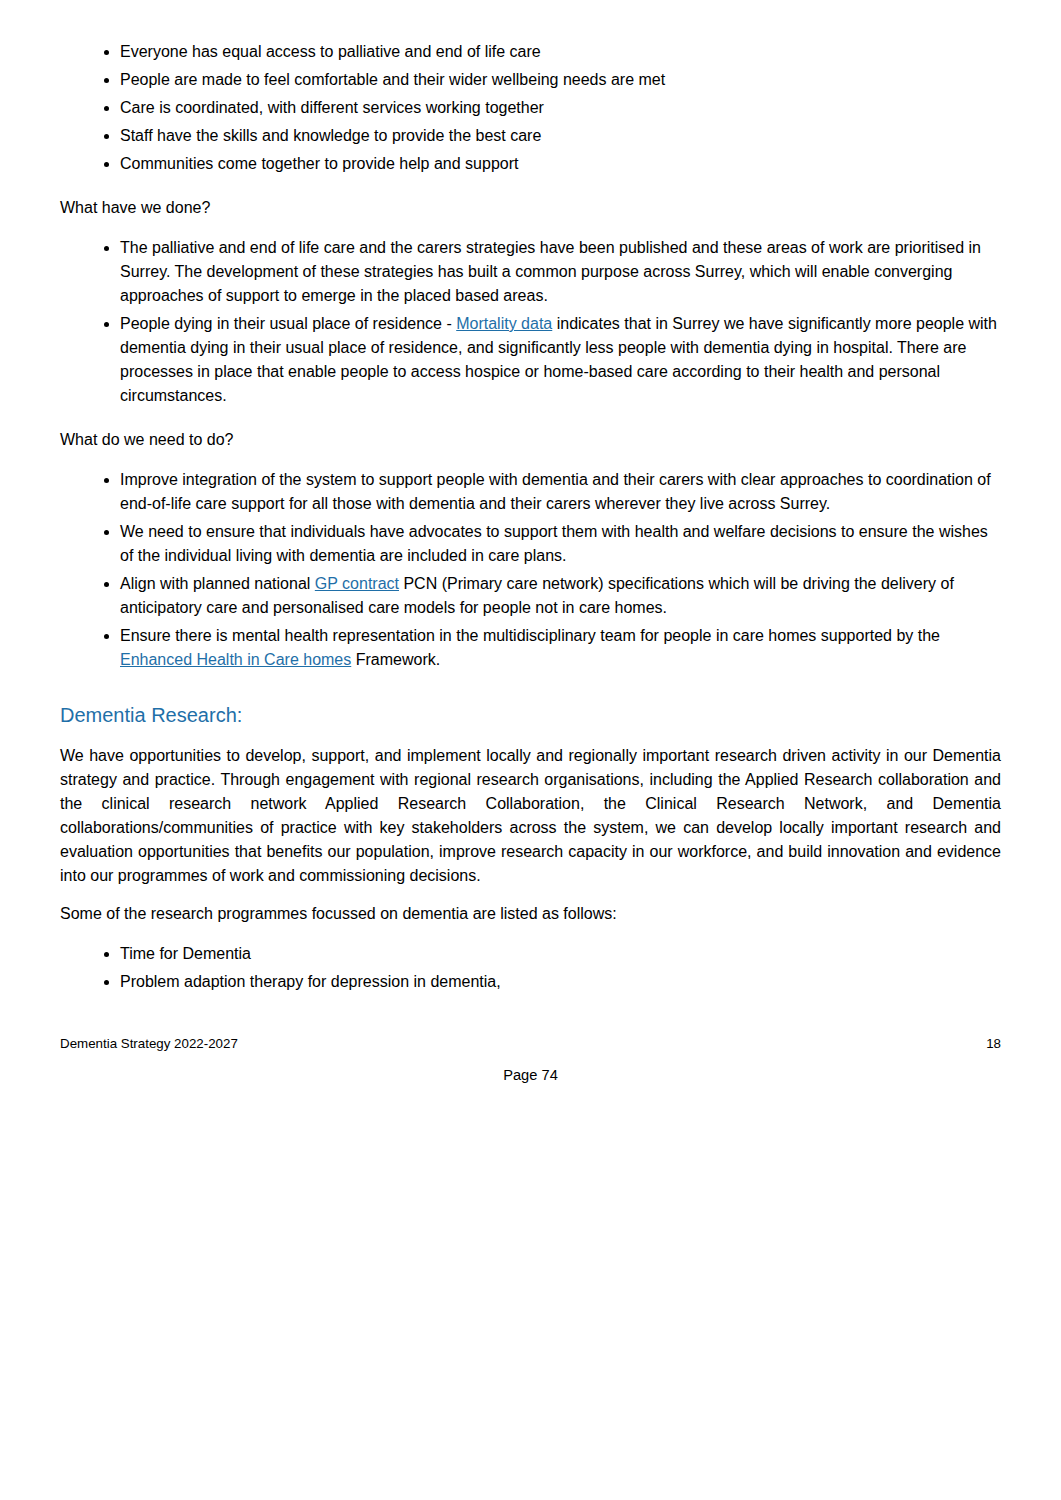Everyone has equal access to palliative and end of life care
People are made to feel comfortable and their wider wellbeing needs are met
Care is coordinated, with different services working together
Staff have the skills and knowledge to provide the best care
Communities come together to provide help and support
What have we done?
The palliative and end of life care and the carers strategies have been published and these areas of work are prioritised in Surrey. The development of these strategies has built a common purpose across Surrey, which will enable converging approaches of support to emerge in the placed based areas.
People dying in their usual place of residence - Mortality data indicates that in Surrey we have significantly more people with dementia dying in their usual place of residence, and significantly less people with dementia dying in hospital. There are processes in place that enable people to access hospice or home-based care according to their health and personal circumstances.
What do we need to do?
Improve integration of the system to support people with dementia and their carers with clear approaches to coordination of end-of-life care support for all those with dementia and their carers wherever they live across Surrey.
We need to ensure that individuals have advocates to support them with health and welfare decisions to ensure the wishes of the individual living with dementia are included in care plans.
Align with planned national GP contract PCN (Primary care network) specifications which will be driving the delivery of anticipatory care and personalised care models for people not in care homes.
Ensure there is mental health representation in the multidisciplinary team for people in care homes supported by the Enhanced Health in Care homes Framework.
Dementia Research:
We have opportunities to develop, support, and implement locally and regionally important research driven activity in our Dementia strategy and practice. Through engagement with regional research organisations, including the Applied Research collaboration and the clinical research network Applied Research Collaboration, the Clinical Research Network, and Dementia collaborations/communities of practice with key stakeholders across the system, we can develop locally important research and evaluation opportunities that benefits our population, improve research capacity in our workforce, and build innovation and evidence into our programmes of work and commissioning decisions.
Some of the research programmes focussed on dementia are listed as follows:
Time for Dementia
Problem adaption therapy for depression in dementia,
Dementia Strategy 2022-2027 18
Page 74